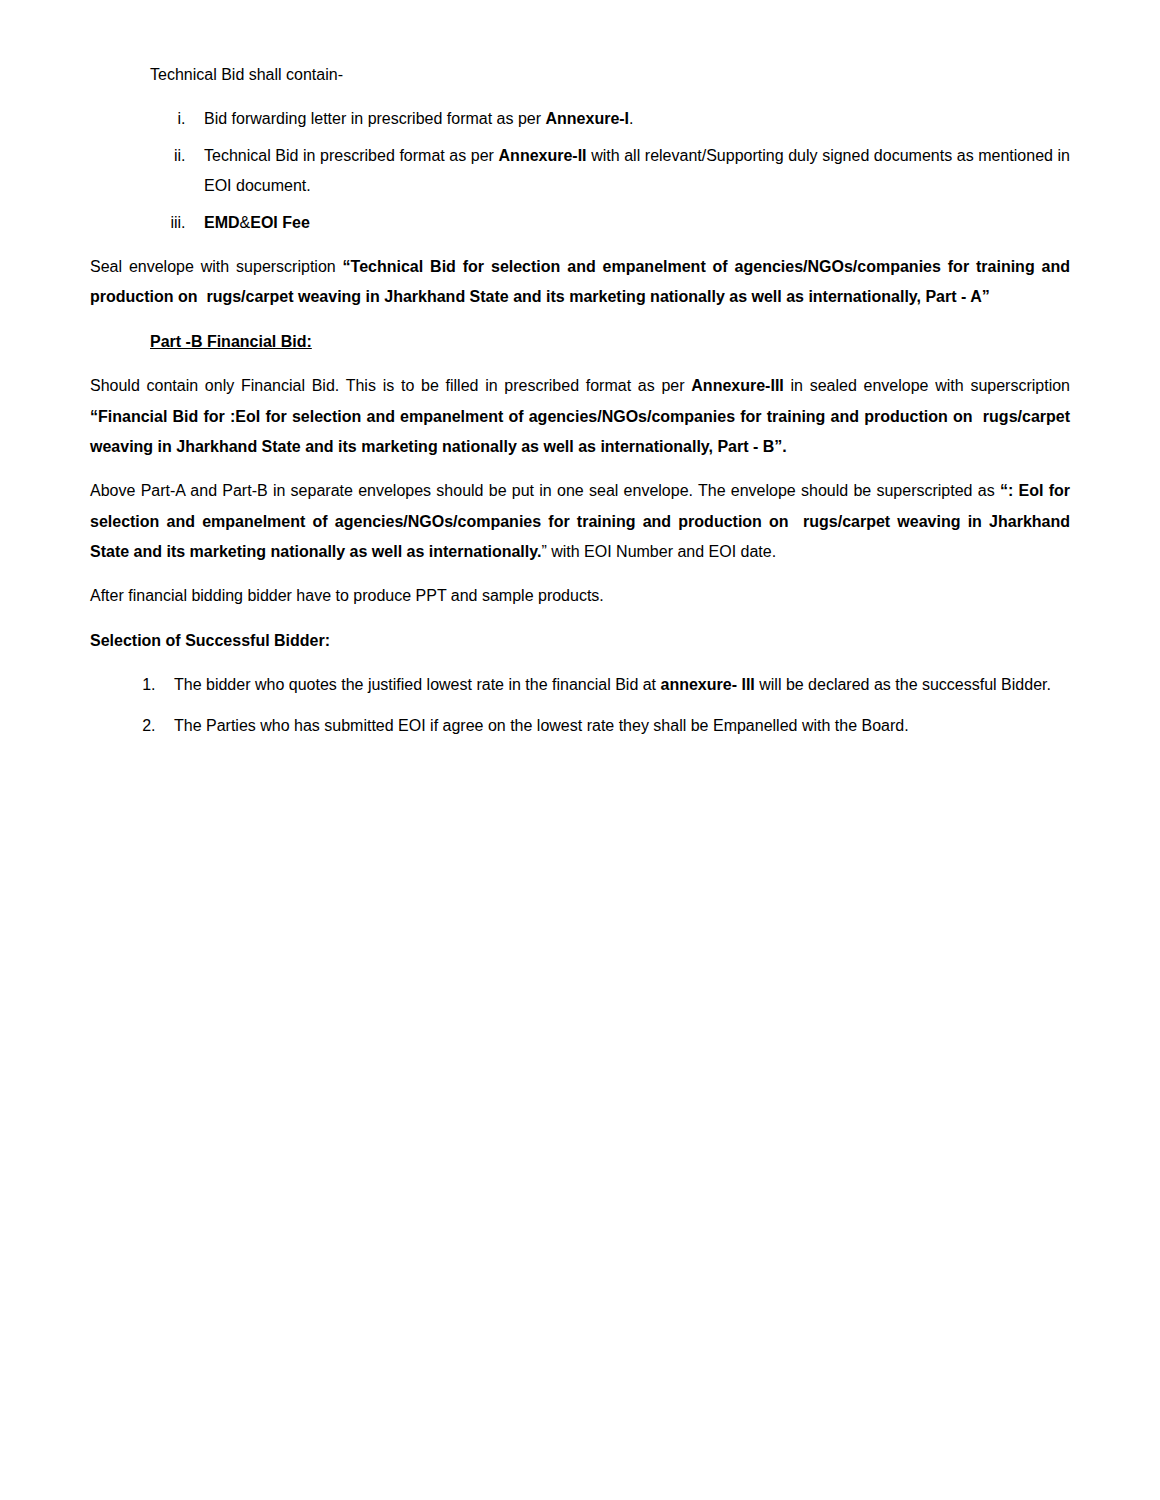Technical Bid shall contain-
Bid forwarding letter in prescribed format as per Annexure-I.
Technical Bid in prescribed format as per Annexure-II with all relevant/Supporting duly signed documents as mentioned in EOI document.
EMD&EOI Fee
Seal envelope with superscription “Technical Bid for selection and empanelment of agencies/NGOs/companies for training and production on rugs/carpet weaving in Jharkhand State and its marketing nationally as well as internationally, Part - A”
Part -B Financial Bid:
Should contain only Financial Bid. This is to be filled in prescribed format as per Annexure-III in sealed envelope with superscription “Financial Bid for :EoI for selection and empanelment of agencies/NGOs/companies for training and production on rugs/carpet weaving in Jharkhand State and its marketing nationally as well as internationally, Part - B”.
Above Part-A and Part-B in separate envelopes should be put in one seal envelope. The envelope should be superscripted as “: EoI for selection and empanelment of agencies/NGOs/companies for training and production on rugs/carpet weaving in Jharkhand State and its marketing nationally as well as internationally.” with EOI Number and EOI date.
After financial bidding bidder have to produce PPT and sample products.
Selection of Successful Bidder:
The bidder who quotes the justified lowest rate in the financial Bid at annexure- III will be declared as the successful Bidder.
The Parties who has submitted EOI if agree on the lowest rate they shall be Empanelled with the Board.